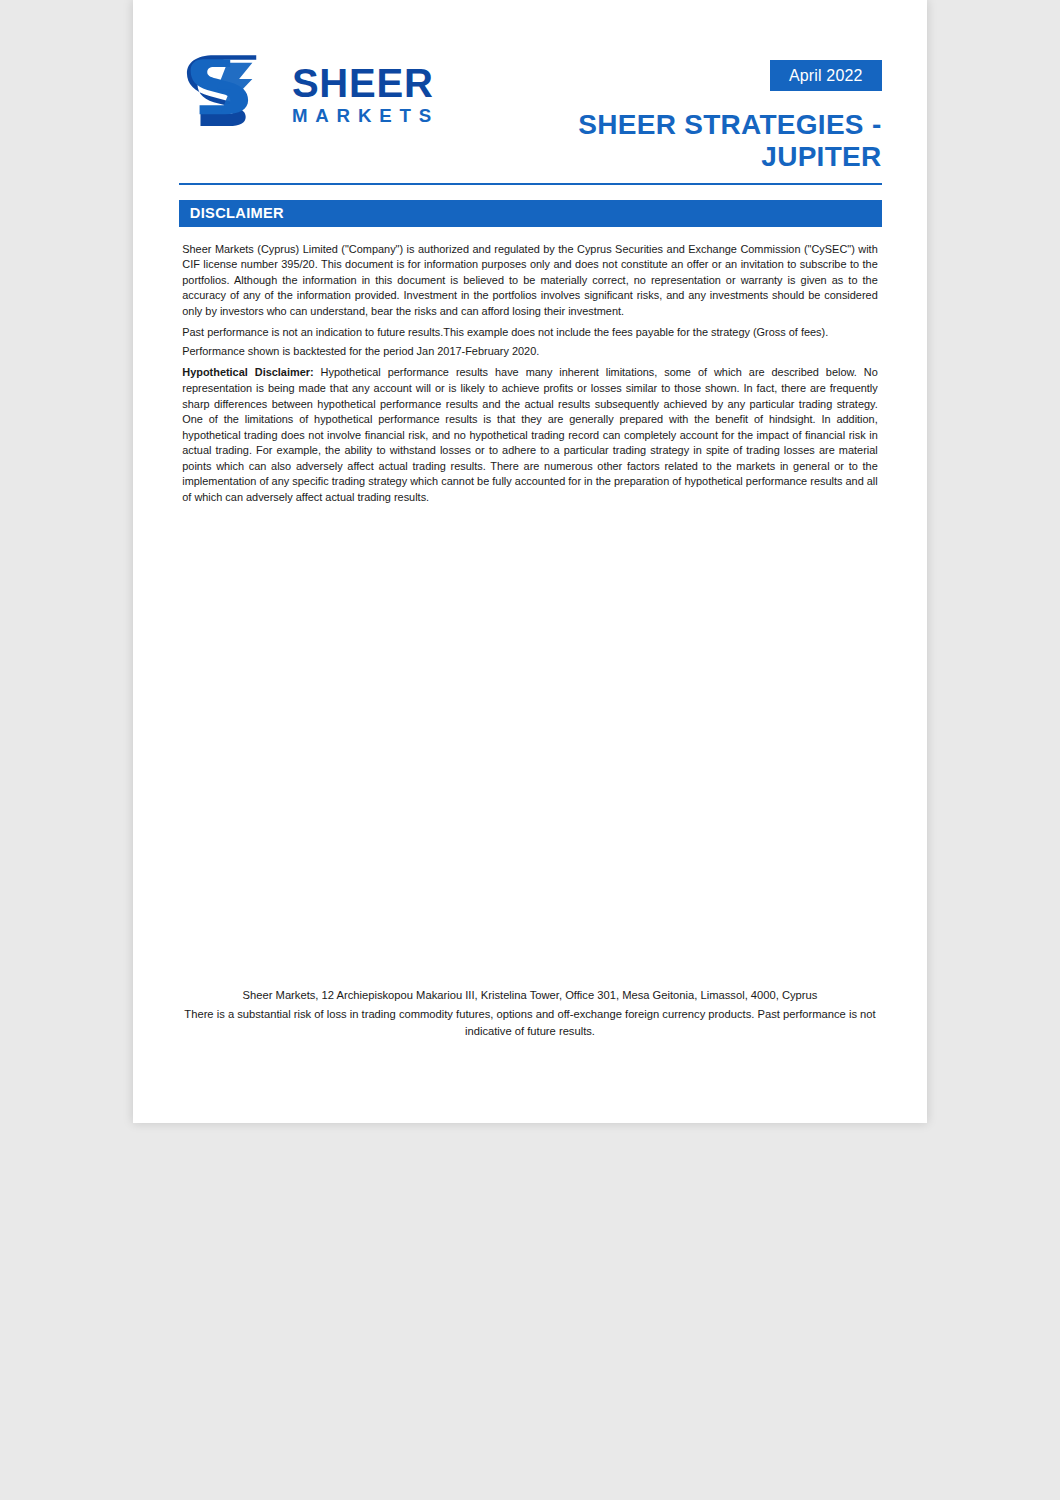SHEER MARKETS
April 2022
SHEER STRATEGIES - JUPITER
DISCLAIMER
Sheer Markets (Cyprus) Limited ("Company") is authorized and regulated by the Cyprus Securities and Exchange Commission ("CySEC") with CIF license number 395/20. This document is for information purposes only and does not constitute an offer or an invitation to subscribe to the portfolios. Although the information in this document is believed to be materially correct, no representation or warranty is given as to the accuracy of any of the information provided. Investment in the portfolios involves significant risks, and any investments should be considered only by investors who can understand, bear the risks and can afford losing their investment.
Past performance is not an indication to future results.This example does not include the fees payable for the strategy (Gross of fees).
Performance shown is backtested for the period Jan 2017-February 2020.
Hypothetical Disclaimer: Hypothetical performance results have many inherent limitations, some of which are described below. No representation is being made that any account will or is likely to achieve profits or losses similar to those shown. In fact, there are frequently sharp differences between hypothetical performance results and the actual results subsequently achieved by any particular trading strategy. One of the limitations of hypothetical performance results is that they are generally prepared with the benefit of hindsight. In addition, hypothetical trading does not involve financial risk, and no hypothetical trading record can completely account for the impact of financial risk in actual trading. For example, the ability to withstand losses or to adhere to a particular trading strategy in spite of trading losses are material points which can also adversely affect actual trading results. There are numerous other factors related to the markets in general or to the implementation of any specific trading strategy which cannot be fully accounted for in the preparation of hypothetical performance results and all of which can adversely affect actual trading results.
Sheer Markets, 12 Archiepiskopou Makariou III, Kristelina Tower, Office 301, Mesa Geitonia, Limassol, 4000, Cyprus
There is a substantial risk of loss in trading commodity futures, options and off-exchange foreign currency products. Past performance is not indicative of future results.